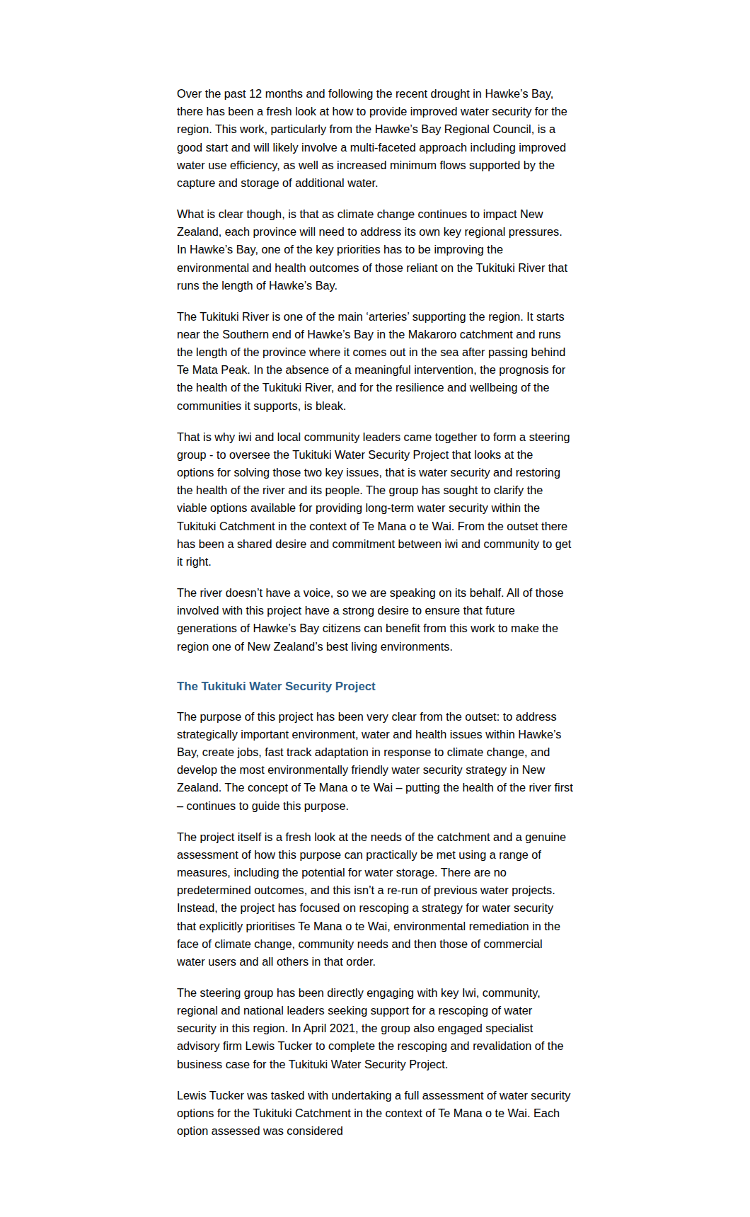Over the past 12 months and following the recent drought in Hawke’s Bay, there has been a fresh look at how to provide improved water security for the region. This work, particularly from the Hawke’s Bay Regional Council, is a good start and will likely involve a multi-faceted approach including improved water use efficiency, as well as increased minimum flows supported by the capture and storage of additional water.
What is clear though, is that as climate change continues to impact New Zealand, each province will need to address its own key regional pressures. In Hawke’s Bay, one of the key priorities has to be improving the environmental and health outcomes of those reliant on the Tukituki River that runs the length of Hawke’s Bay.
The Tukituki River is one of the main ‘arteries’ supporting the region. It starts near the Southern end of Hawke’s Bay in the Makaroro catchment and runs the length of the province where it comes out in the sea after passing behind Te Mata Peak. In the absence of a meaningful intervention, the prognosis for the health of the Tukituki River, and for the resilience and wellbeing of the communities it supports, is bleak.
That is why iwi and local community leaders came together to form a steering group - to oversee the Tukituki Water Security Project that looks at the options for solving those two key issues, that is water security and restoring the health of the river and its people. The group has sought to clarify the viable options available for providing long-term water security within the Tukituki Catchment in the context of Te Mana o te Wai. From the outset there has been a shared desire and commitment between iwi and community to get it right.
The river doesn’t have a voice, so we are speaking on its behalf. All of those involved with this project have a strong desire to ensure that future generations of Hawke’s Bay citizens can benefit from this work to make the region one of New Zealand’s best living environments.
The Tukituki Water Security Project
The purpose of this project has been very clear from the outset: to address strategically important environment, water and health issues within Hawke’s Bay, create jobs, fast track adaptation in response to climate change, and develop the most environmentally friendly water security strategy in New Zealand. The concept of Te Mana o te Wai – putting the health of the river first – continues to guide this purpose.
The project itself is a fresh look at the needs of the catchment and a genuine assessment of how this purpose can practically be met using a range of measures, including the potential for water storage. There are no predetermined outcomes, and this isn’t a re-run of previous water projects. Instead, the project has focused on rescoping a strategy for water security that explicitly prioritises Te Mana o te Wai, environmental remediation in the face of climate change, community needs and then those of commercial water users and all others in that order.
The steering group has been directly engaging with key Iwi, community, regional and national leaders seeking support for a rescoping of water security in this region. In April 2021, the group also engaged specialist advisory firm Lewis Tucker to complete the rescoping and revalidation of the business case for the Tukituki Water Security Project.
Lewis Tucker was tasked with undertaking a full assessment of water security options for the Tukituki Catchment in the context of Te Mana o te Wai. Each option assessed was considered